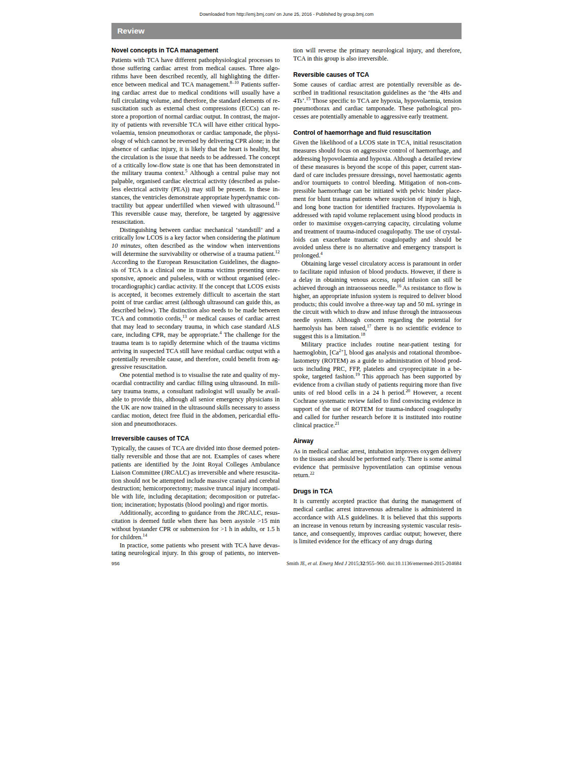Downloaded from http://emj.bmj.com/ on June 25, 2016 - Published by group.bmj.com
Review
Novel concepts in TCA management
Patients with TCA have different pathophysiological processes to those suffering cardiac arrest from medical causes. Three algorithms have been described recently, all highlighting the difference between medical and TCA management.8–10 Patients suffering cardiac arrest due to medical conditions will usually have a full circulating volume, and therefore, the standard elements of resuscitation such as external chest compressions (ECCs) can restore a proportion of normal cardiac output. In contrast, the majority of patients with reversible TCA will have either critical hypovolaemia, tension pneumothorax or cardiac tamponade, the physiology of which cannot be reversed by delivering CPR alone; in the absence of cardiac injury, it is likely that the heart is healthy, but the circulation is the issue that needs to be addressed. The concept of a critically low-flow state is one that has been demonstrated in the military trauma context.5 Although a central pulse may not palpable, organised cardiac electrical activity (described as pulseless electrical activity (PEA)) may still be present. In these instances, the ventricles demonstrate appropriate hyperdynamic contractility but appear underfilled when viewed with ultrasound.11 This reversible cause may, therefore, be targeted by aggressive resuscitation.
Distinguishing between cardiac mechanical ‘standstill’ and a critically low LCOS is a key factor when considering the platinum 10 minutes, often described as the window when interventions will determine the survivability or otherwise of a trauma patient.12 According to the European Resuscitation Guidelines, the diagnosis of TCA is a clinical one in trauma victims presenting unresponsive, apnoeic and pulseless, with or without organised (electrocardiographic) cardiac activity. If the concept that LCOS exists is accepted, it becomes extremely difficult to ascertain the start point of true cardiac arrest (although ultrasound can guide this, as described below). The distinction also needs to be made between TCA and commotio cordis,13 or medical causes of cardiac arrest that may lead to secondary trauma, in which case standard ALS care, including CPR, may be appropriate.4 The challenge for the trauma team is to rapidly determine which of the trauma victims arriving in suspected TCA still have residual cardiac output with a potentially reversible cause, and therefore, could benefit from aggressive resuscitation.
One potential method is to visualise the rate and quality of myocardial contractility and cardiac filling using ultrasound. In military trauma teams, a consultant radiologist will usually be available to provide this, although all senior emergency physicians in the UK are now trained in the ultrasound skills necessary to assess cardiac motion, detect free fluid in the abdomen, pericardial effusion and pneumothoraces.
Irreversible causes of TCA
Typically, the causes of TCA are divided into those deemed potentially reversible and those that are not. Examples of cases where patients are identified by the Joint Royal Colleges Ambulance Liaison Committee (JRCALC) as irreversible and where resuscitation should not be attempted include massive cranial and cerebral destruction; hemicorporectomy; massive truncal injury incompatible with life, including decapitation; decomposition or putrefaction; incineration; hypostatis (blood pooling) and rigor mortis.
Additionally, according to guidance from the JRCALC, resuscitation is deemed futile when there has been asystole >15 min without bystander CPR or submersion for >1 h in adults, or 1.5 h for children.14
In practice, some patients who present with TCA have devastating neurological injury. In this group of patients, no intervention will reverse the primary neurological injury, and therefore, TCA in this group is also irreversible.
Reversible causes of TCA
Some causes of cardiac arrest are potentially reversible as described in traditional resuscitation guidelines as the ‘the 4Hs and 4Ts’.15 Those specific to TCA are hypoxia, hypovolaemia, tension pneumothorax and cardiac tamponade. These pathological processes are potentially amenable to aggressive early treatment.
Control of haemorrhage and fluid resuscitation
Given the likelihood of a LCOS state in TCA, initial resuscitation measures should focus on aggressive control of haemorrhage, and addressing hypovolaemia and hypoxia. Although a detailed review of these measures is beyond the scope of this paper, current standard of care includes pressure dressings, novel haemostatic agents and/or tourniquets to control bleeding. Mitigation of non-compressible haemorrhage can be initiated with pelvic binder placement for blunt trauma patients where suspicion of injury is high, and long bone traction for identified fractures. Hypovolaemia is addressed with rapid volume replacement using blood products in order to maximise oxygen-carrying capacity, circulating volume and treatment of trauma-induced coagulopathy. The use of crystalloids can exacerbate traumatic coagulopathy and should be avoided unless there is no alternative and emergency transport is prolonged.4
Obtaining large vessel circulatory access is paramount in order to facilitate rapid infusion of blood products. However, if there is a delay in obtaining venous access, rapid infusion can still be achieved through an intraosseous needle.16 As resistance to flow is higher, an appropriate infusion system is required to deliver blood products; this could involve a three-way tap and 50 mL syringe in the circuit with which to draw and infuse through the intraosseous needle system. Although concern regarding the potential for haemolysis has been raised,17 there is no scientific evidence to suggest this is a limitation.18
Military practice includes routine near-patient testing for haemoglobin, [Ca2+], blood gas analysis and rotational thromboelastometry (ROTEM) as a guide to administration of blood products including PRC, FFP, platelets and cryoprecipitate in a bespoke, targeted fashion.19 This approach has been supported by evidence from a civilian study of patients requiring more than five units of red blood cells in a 24 h period.20 However, a recent Cochrane systematic review failed to find convincing evidence in support of the use of ROTEM for trauma-induced coagulopathy and called for further research before it is instituted into routine clinical practice.21
Airway
As in medical cardiac arrest, intubation improves oxygen delivery to the tissues and should be performed early. There is some animal evidence that permissive hypoventilation can optimise venous return.22
Drugs in TCA
It is currently accepted practice that during the management of medical cardiac arrest intravenous adrenaline is administered in accordance with ALS guidelines. It is believed that this supports an increase in venous return by increasing systemic vascular resistance, and consequently, improves cardiac output; however, there is limited evidence for the efficacy of any drugs during
956 Smith JE, et al. Emerg Med J 2015;32:955–960. doi:10.1136/emermed-2015-204684